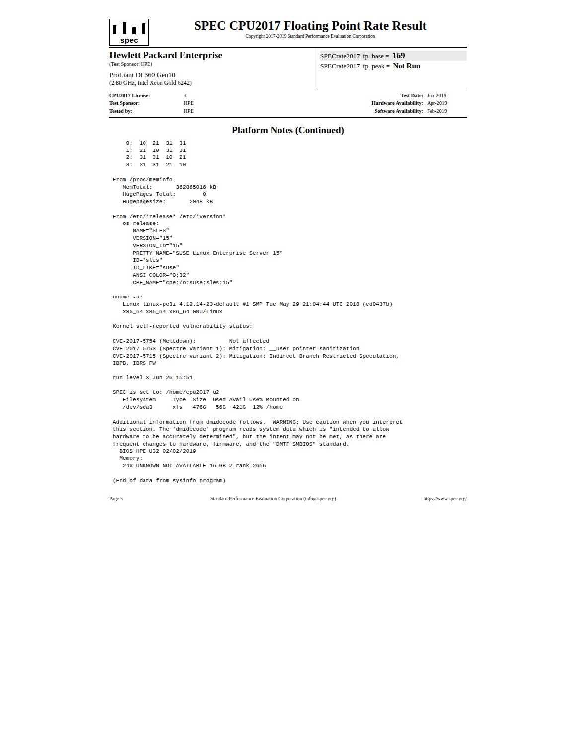spec
SPEC CPU2017 Floating Point Rate Result
Copyright 2017-2019 Standard Performance Evaluation Corporation
Hewlett Packard Enterprise
(Test Sponsor: HPE)
ProLiant DL360 Gen10
(2.80 GHz, Intel Xeon Gold 6242)
SPECrate2017_fp_base =169
SPECrate2017_fp_peak =Not Run
CPU2017 License: 3
Test Sponsor: HPE
Tested by: HPE
Test Date: Jun-2019
Hardware Availability: Apr-2019
Software Availability: Feb-2019
Platform Notes (Continued)
     0:  10  21  31  31
     1:  21  10  31  31
     2:  31  31  10  21
     3:  31  31  21  10

 From /proc/meminfo
    MemTotal:       362865016 kB
    HugePages_Total:        0
    Hugepagesize:       2048 kB

 From /etc/*release* /etc/*version*
    os-release:
       NAME="SLES"
       VERSION="15"
       VERSION_ID="15"
       PRETTY_NAME="SUSE Linux Enterprise Server 15"
       ID="sles"
       ID_LIKE="suse"
       ANSI_COLOR="0;32"
       CPE_NAME="cpe:/o:suse:sles:15"

 uname -a:
    Linux linux-pe3i 4.12.14-23-default #1 SMP Tue May 29 21:04:44 UTC 2018 (cd0437b)
    x86_64 x86_64 x86_64 GNU/Linux

 Kernel self-reported vulnerability status:

 CVE-2017-5754 (Meltdown):          Not affected
 CVE-2017-5753 (Spectre variant 1): Mitigation: __user pointer sanitization
 CVE-2017-5715 (Spectre variant 2): Mitigation: Indirect Branch Restricted Speculation,
 IBPB, IBRS_FW

 run-level 3 Jun 26 15:51

 SPEC is set to: /home/cpu2017_u2
    Filesystem     Type  Size  Used Avail Use% Mounted on
    /dev/sda3      xfs   476G   56G  421G  12% /home

 Additional information from dmidecode follows.  WARNING: Use caution when you interpret
 this section. The 'dmidecode' program reads system data which is "intended to allow
 hardware to be accurately determined", but the intent may not be met, as there are
 frequent changes to hardware, firmware, and the "DMTF SMBIOS" standard.
   BIOS HPE U32 02/02/2019
   Memory:
    24x UNKNOWN NOT AVAILABLE 16 GB 2 rank 2666

 (End of data from sysinfo program)
Page 5
Standard Performance Evaluation Corporation (info@spec.org)
https://www.spec.org/